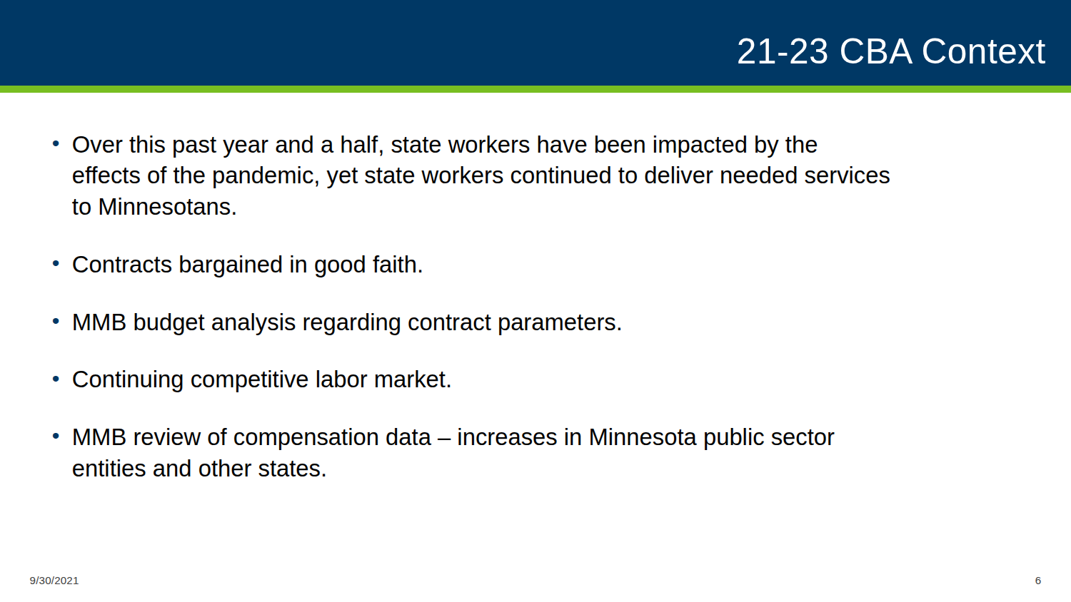21-23 CBA Context
Over this past year and a half, state workers have been impacted by the effects of the pandemic, yet state workers continued to deliver needed services to Minnesotans.
Contracts bargained in good faith.
MMB budget analysis regarding contract parameters.
Continuing competitive labor market.
MMB review of compensation data – increases in Minnesota public sector entities and other states.
9/30/2021 6